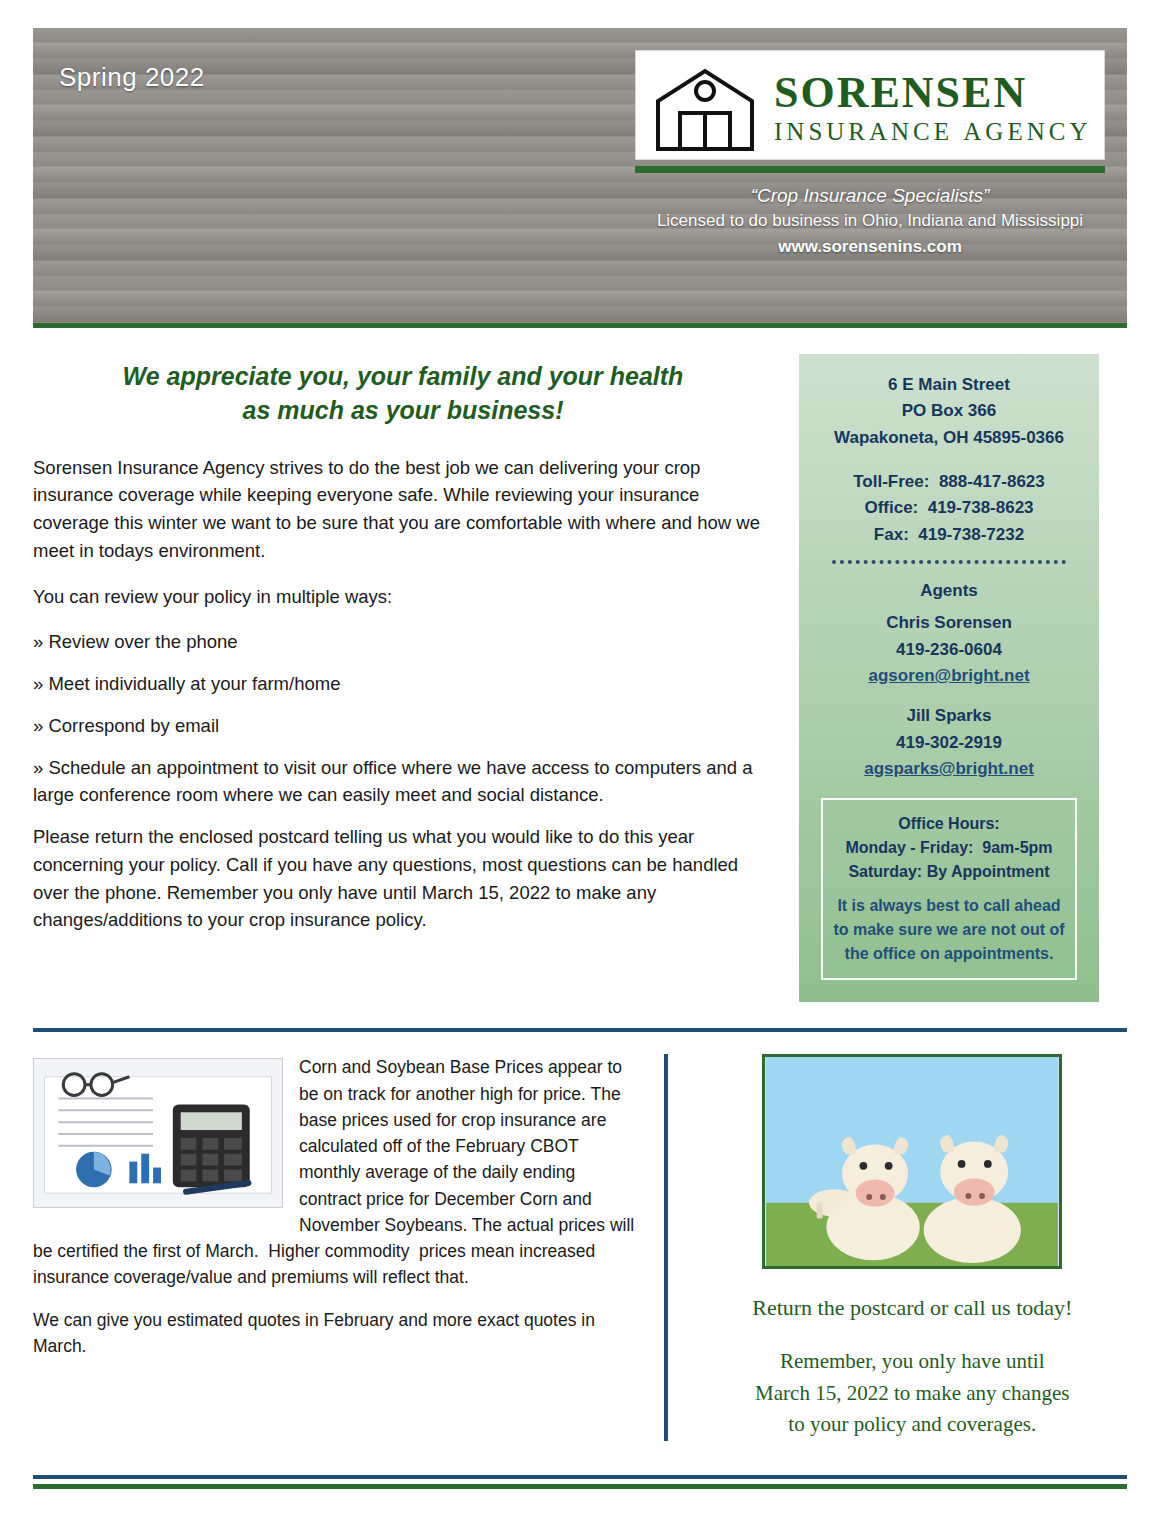Spring 2022
SORENSEN
INSURANCE AGENCY
“Crop Insurance Specialists”
Licensed to do business in Ohio, Indiana and Mississippi
www.sorensenins.com
We appreciate you, your family and your health
as much as your business!
Sorensen Insurance Agency strives to do the best job we can delivering your crop insurance coverage while keeping everyone safe. While reviewing your insurance coverage this winter we want to be sure that you are comfortable with where and how we meet in todays environment.
You can review your policy in multiple ways:
» Review over the phone
» Meet individually at your farm/home
» Correspond by email
» Schedule an appointment to visit our office where we have access to computers and a large conference room where we can easily meet and social distance.
Please return the enclosed postcard telling us what you would like to do this year concerning your policy. Call if you have any questions, most questions can be handled over the phone. Remember you only have until March 15, 2022 to make any changes/additions to your crop insurance policy.
6 E Main Street
PO Box 366
Wapakoneta, OH 45895-0366
Toll-Free: 888-417-8623
Office: 419-738-8623
Fax: 419-738-7232
Agents
Chris Sorensen
419-236-0604
agsoren@bright.net
Jill Sparks
419-302-2919
agsparks@bright.net
Office Hours:
Monday - Friday: 9am-5pm
Saturday: By Appointment
It is always best to call ahead to make sure we are not out of the office on appointments.
Corn and Soybean Base Prices appear to be on track for another high for price. The base prices used for crop insurance are calculated off of the February CBOT monthly average of the daily ending contract price for December Corn and November Soybeans. The actual prices will be certified the first of March. Higher commodity prices mean increased insurance coverage/value and premiums will reflect that.
We can give you estimated quotes in February and more exact quotes in March.
Return the postcard or call us today!
Remember, you only have until
March 15, 2022 to make any changes
to your policy and coverages.